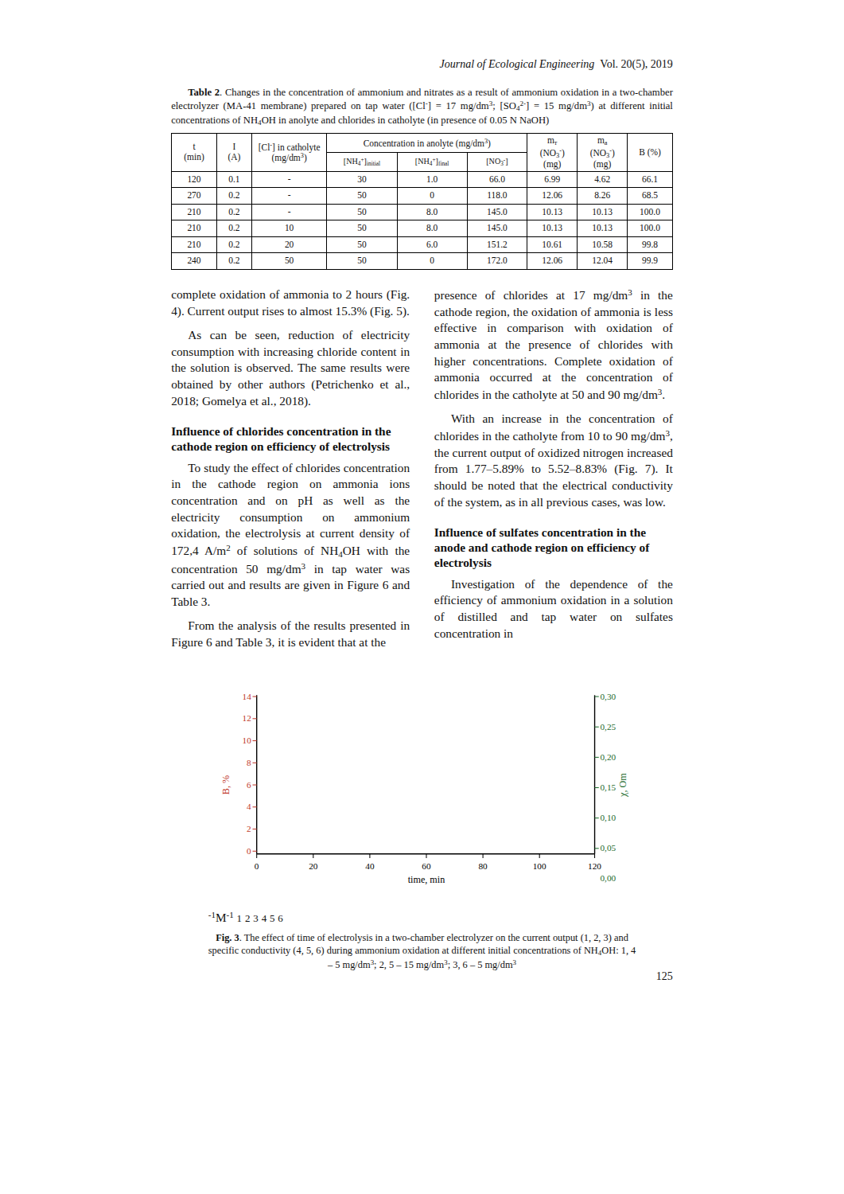Journal of Ecological Engineering Vol. 20(5), 2019
Table 2. Changes in the concentration of ammonium and nitrates as a result of ammonium oxidation in a two-chamber electrolyzer (MA-41 membrane) prepared on tap water ([Cl-] = 17 mg/dm3; [SO42-] = 15 mg/dm3) at different initial concentrations of NH4OH in anolyte and chlorides in catholyte (in presence of 0.05 N NaOH)
| t (min) | I (A) | [Cl - ] in catholyte (mg/dm 3 ) | Concentration in anolyte (mg/dm 3 ) | m т (NO 3 - ) (mg) | m а (NO 3 - ) (mg) | B (%) |
| --- | --- | --- | --- | --- | --- | --- |
| [NH 4 + ] initial | [NH 4 + ] final | [NO 3 - ] |
| 120 | 0.1 | - | 30 | 1.0 | 66.0 | 6.99 | 4.62 | 66.1 |
| 270 | 0.2 | - | 50 | 0 | 118.0 | 12.06 | 8.26 | 68.5 |
| 210 | 0.2 | - | 50 | 8.0 | 145.0 | 10.13 | 10.13 | 100.0 |
| 210 | 0.2 | 10 | 50 | 8.0 | 145.0 | 10.13 | 10.13 | 100.0 |
| 210 | 0.2 | 20 | 50 | 6.0 | 151.2 | 10.61 | 10.58 | 99.8 |
| 240 | 0.2 | 50 | 50 | 0 | 172.0 | 12.06 | 12.04 | 99.9 |
complete oxidation of ammonia to 2 hours (Fig. 4). Current output rises to almost 15.3% (Fig. 5).
As can be seen, reduction of electricity consumption with increasing chloride content in the solution is observed. The same results were obtained by other authors (Petrichenko et al., 2018; Gomelya et al., 2018).
Influence of chlorides concentration in the cathode region on efficiency of electrolysis
To study the effect of chlorides concentration in the cathode region on ammonia ions concentration and on pH as well as the electricity consumption on ammonium oxidation, the electrolysis at current density of 172,4 A/m2 of solutions of NH4OH with the concentration 50 mg/dm3 in tap water was carried out and results are given in Figure 6 and Table 3.
From the analysis of the results presented in Figure 6 and Table 3, it is evident that at the
presence of chlorides at 17 mg/dm3 in the cathode region, the oxidation of ammonia is less effective in comparison with oxidation of ammonia at the presence of chlorides with higher concentrations. Complete oxidation of ammonia occurred at the concentration of chlorides in the catholyte at 50 and 90 mg/dm3.
With an increase in the concentration of chlorides in the catholyte from 10 to 90 mg/dm3, the current output of oxidized nitrogen increased from 1.77–5.89% to 5.52–8.83% (Fig. 7). It should be noted that the electrical conductivity of the system, as in all previous cases, was low.
Influence of sulfates concentration in the anode and cathode region on efficiency of electrolysis
Investigation of the dependence of the efficiency of ammonium oxidation in a solution of distilled and tap water on sulfates concentration in
14 12 10 8 6 4 2 0 0,30 0,25 0,20 0,15 0,10 0,05 0,00 0 20 40 60 80 100 120 B, % time, min χ, Om-1M-1 1 2 3 4 5 6
Fig. 3. The effect of time of electrolysis in a two-chamber electrolyzer on the current output (1, 2, 3) and specific conductivity (4, 5, 6) during ammonium oxidation at different initial concentrations of NH4OH: 1, 4 – 5 mg/dm3; 2, 5 – 15 mg/dm3; 3, 6 – 5 mg/dm3
125